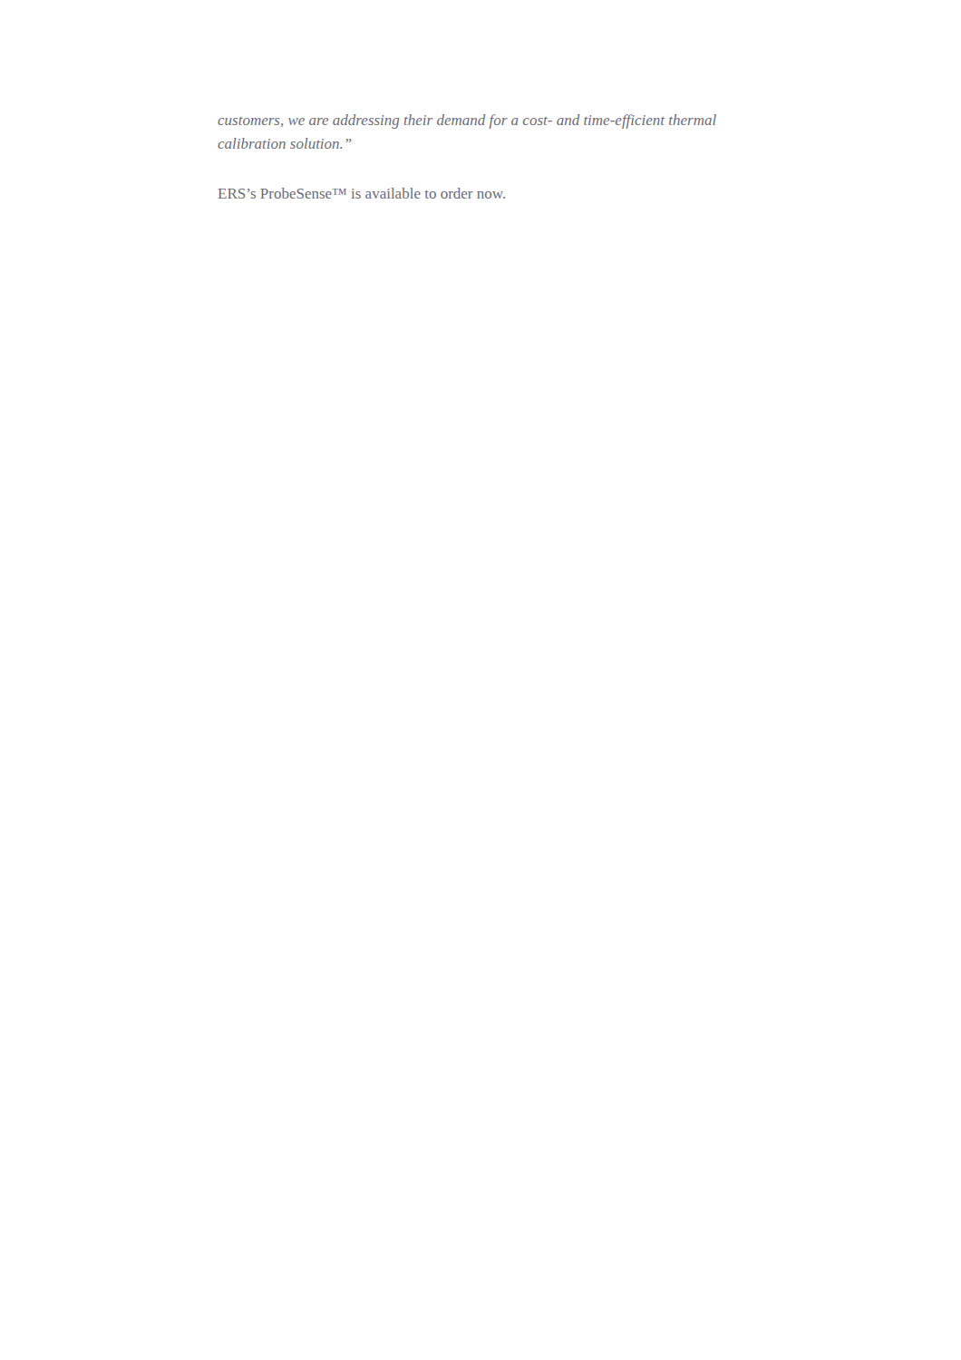customers, we are addressing their demand for a cost- and time-efficient thermal calibration solution.”
ERS’s ProbeSense™ is available to order now.